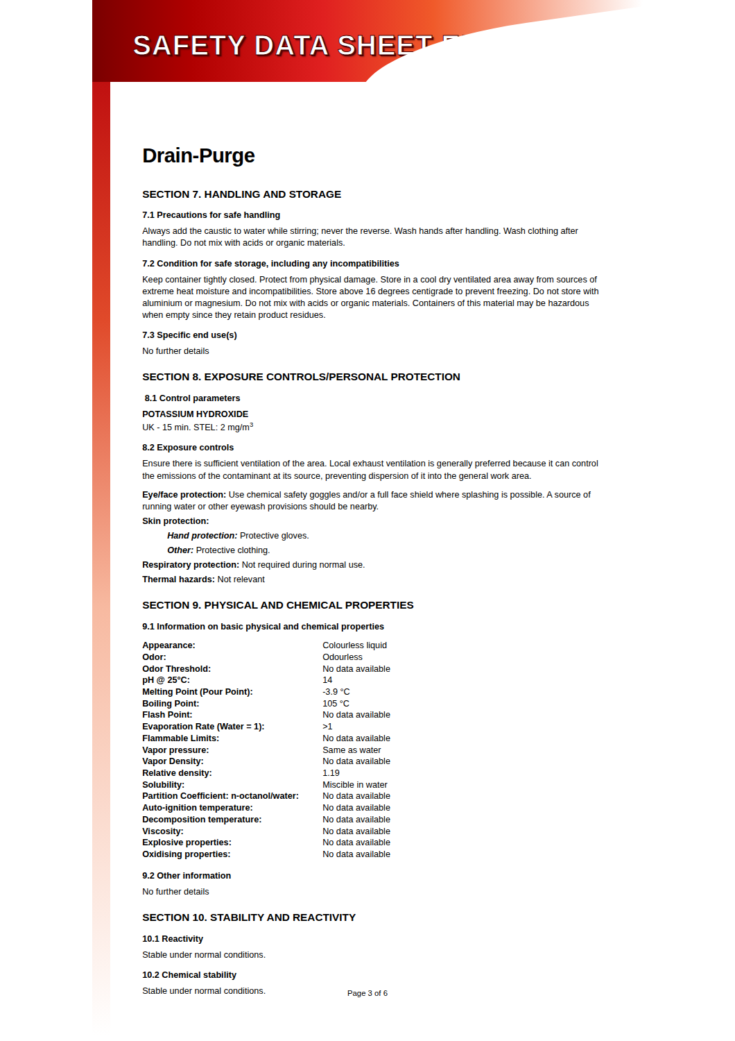SAFETY DATA SHEET EU
DIVERSITECH®
Drain-Purge
SECTION 7. HANDLING AND STORAGE
7.1 Precautions for safe handling
Always add the caustic to water while stirring; never the reverse. Wash hands after handling. Wash clothing after handling. Do not mix with acids or organic materials.
7.2 Condition for safe storage, including any incompatibilities
Keep container tightly closed. Protect from physical damage. Store in a cool dry ventilated area away from sources of extreme heat moisture and incompatibilities. Store above 16 degrees centigrade to prevent freezing. Do not store with aluminium or magnesium. Do not mix with acids or organic materials. Containers of this material may be hazardous when empty since they retain product residues.
7.3 Specific end use(s)
No further details
SECTION 8. EXPOSURE CONTROLS/PERSONAL PROTECTION
8.1 Control parameters
POTASSIUM HYDROXIDE
UK - 15 min. STEL: 2 mg/m3
8.2 Exposure controls
Ensure there is sufficient ventilation of the area. Local exhaust ventilation is generally preferred because it can control the emissions of the contaminant at its source, preventing dispersion of it into the general work area.
Eye/face protection: Use chemical safety goggles and/or a full face shield where splashing is possible. A source of running water or other eyewash provisions should be nearby.
Skin protection:
Hand protection: Protective gloves.
Other: Protective clothing.
Respiratory protection: Not required during normal use.
Thermal hazards: Not relevant
SECTION 9. PHYSICAL AND CHEMICAL PROPERTIES
9.1 Information on basic physical and chemical properties
| Appearance: | Colourless liquid |
| Odor: | Odourless |
| Odor Threshold: | No data available |
| pH @ 25°C: | 14 |
| Melting Point (Pour Point): | -3.9 °C |
| Boiling Point: | 105 °C |
| Flash Point: | No data available |
| Evaporation Rate (Water = 1): | >1 |
| Flammable Limits: | No data available |
| Vapor pressure: | Same as water |
| Vapor Density: | No data available |
| Relative density: | 1.19 |
| Solubility: | Miscible in water |
| Partition Coefficient: n-octanol/water: | No data available |
| Auto-ignition temperature: | No data available |
| Decomposition temperature: | No data available |
| Viscosity: | No data available |
| Explosive properties: | No data available |
| Oxidising properties: | No data available |
9.2 Other information
No further details
SECTION 10. STABILITY AND REACTIVITY
10.1 Reactivity
Stable under normal conditions.
10.2 Chemical stability
Stable under normal conditions.
Page 3 of 6